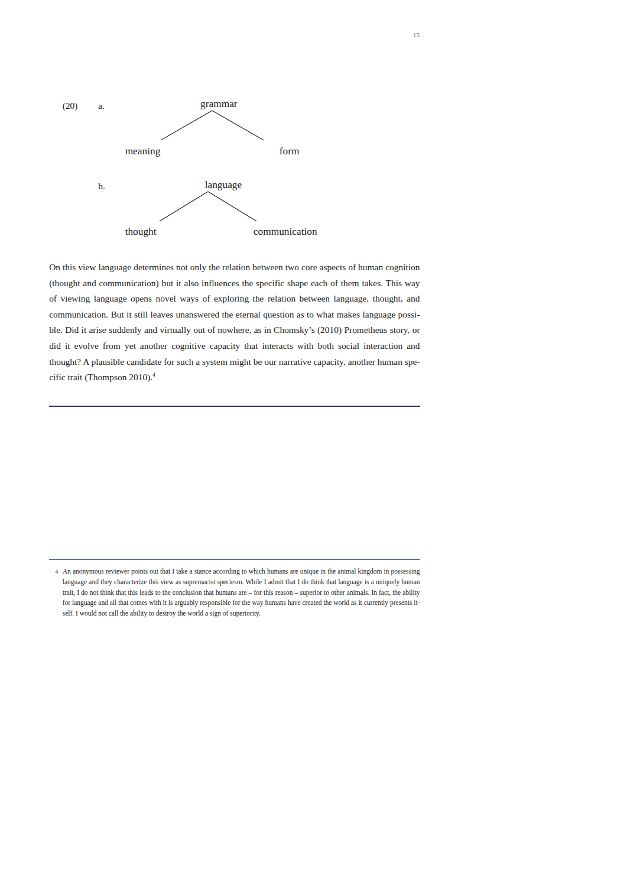15
(20)
a.
grammar
meaning form
b.
language
thought communication
On this view language determines not only the relation between two core aspects of human cognition (thought and communication) but it also influences the specific shape each of them takes. This way of viewing language opens novel ways of exploring the relation between language, thought, and communication. But it still leaves unanswered the eternal question as to what makes language possible. Did it arise suddenly and virtually out of nowhere, as in Chomsky’s (2010) Prometheus story, or did it evolve from yet another cognitive capacity that interacts with both social interaction and thought? A plausible candidate for such a system might be our narrative capacity, another human specific trait (Thompson 2010).4
4
An anonymous reviewer points out that I take a stance according to which humans are unique in the animal kingdom in possessing language and they characterize this view as supremacist speciesm. While I admit that I do think that language is a uniquely human trait, I do not think that this leads to the conclusion that humans are – for this reason – superior to other animals. In fact, the ability for language and all that comes with it is arguably responsible for the way humans have created the world as it currently presents itself. I would not call the ability to destroy the world a sign of superiority.